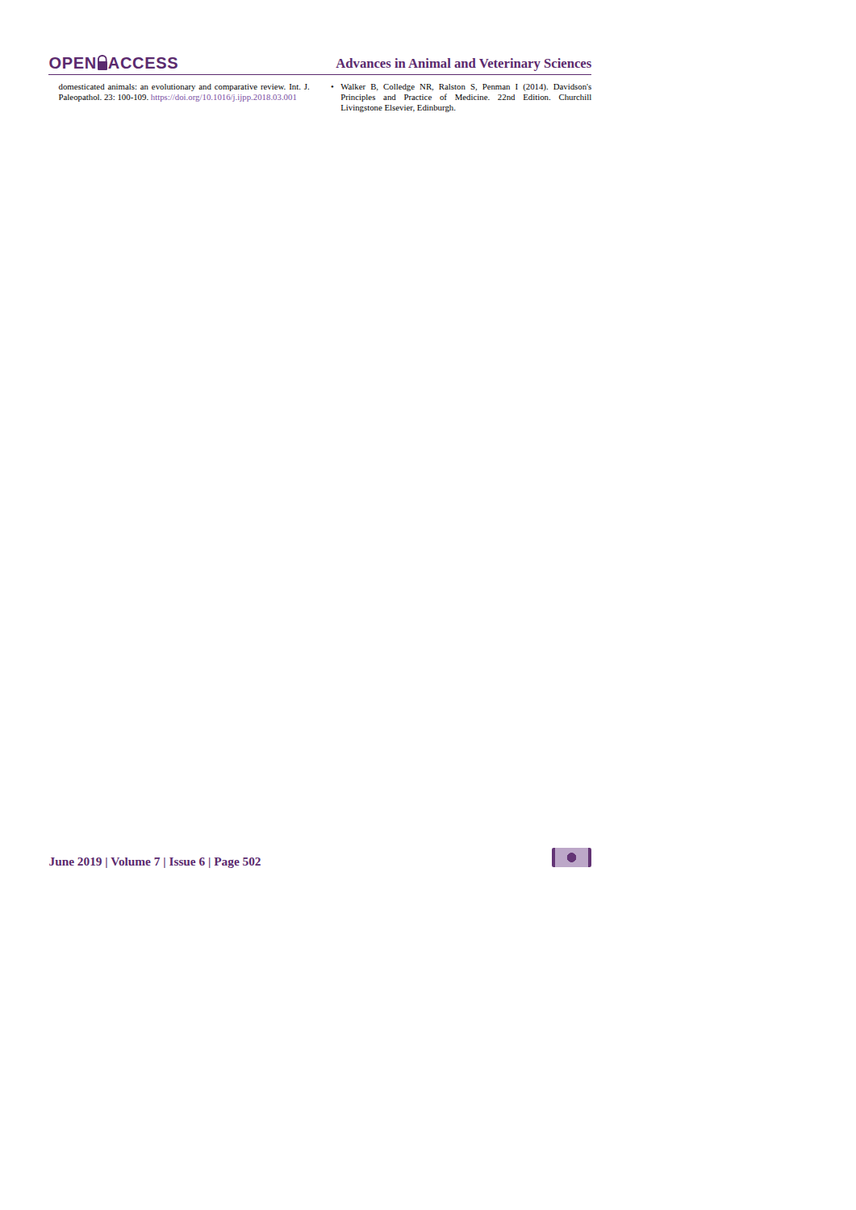OPEN ACCESS
Advances in Animal and Veterinary Sciences
domesticated animals: an evolutionary and comparative review. Int. J. Paleopathol. 23: 100-109. https://doi.org/10.1016/j.ijpp.2018.03.001
Walker B, Colledge NR, Ralston S, Penman I (2014). Davidson's Principles and Practice of Medicine. 22nd Edition. Churchill Livingstone Elsevier, Edinburgh.
June 2019 | Volume 7 | Issue 6 | Page 502